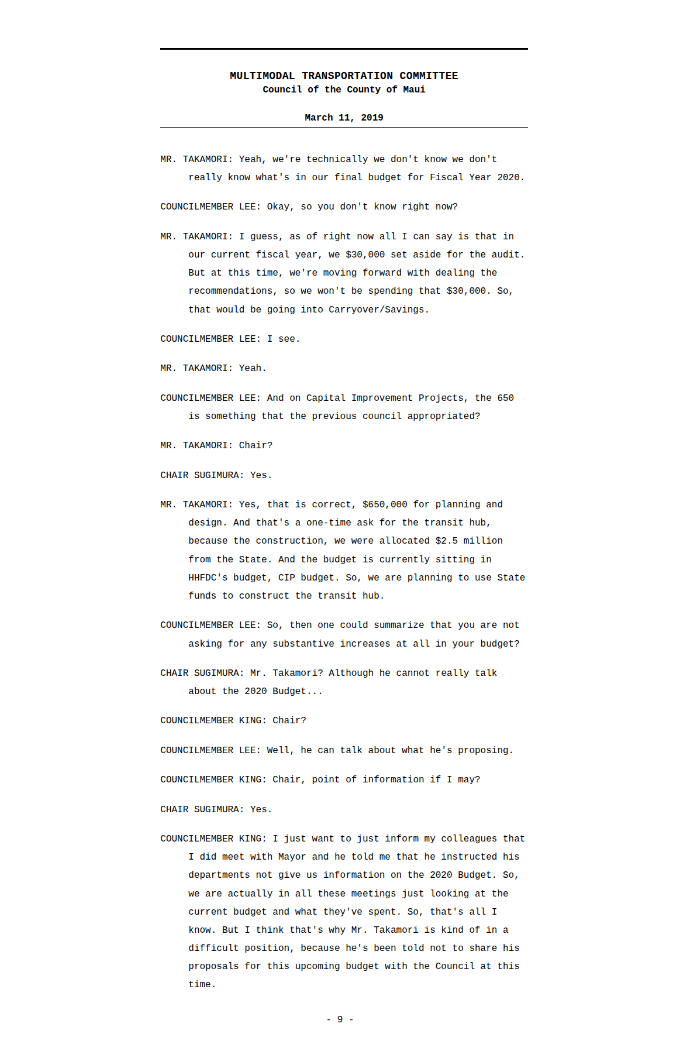MULTIMODAL TRANSPORTATION COMMITTEE
Council of the County of Maui
March 11, 2019
MR. TAKAMORI: Yeah, we're technically we don't know we don't really know what's in our final budget for Fiscal Year 2020.
COUNCILMEMBER LEE: Okay, so you don't know right now?
MR. TAKAMORI: I guess, as of right now all I can say is that in our current fiscal year, we $30,000 set aside for the audit. But at this time, we're moving forward with dealing the recommendations, so we won't be spending that $30,000. So, that would be going into Carryover/Savings.
COUNCILMEMBER LEE: I see.
MR. TAKAMORI: Yeah.
COUNCILMEMBER LEE: And on Capital Improvement Projects, the 650 is something that the previous council appropriated?
MR. TAKAMORI: Chair?
CHAIR SUGIMURA: Yes.
MR. TAKAMORI: Yes, that is correct, $650,000 for planning and design. And that's a one-time ask for the transit hub, because the construction, we were allocated $2.5 million from the State. And the budget is currently sitting in HHFDC's budget, CIP budget. So, we are planning to use State funds to construct the transit hub.
COUNCILMEMBER LEE: So, then one could summarize that you are not asking for any substantive increases at all in your budget?
CHAIR SUGIMURA: Mr. Takamori? Although he cannot really talk about the 2020 Budget...
COUNCILMEMBER KING: Chair?
COUNCILMEMBER LEE: Well, he can talk about what he's proposing.
COUNCILMEMBER KING: Chair, point of information if I may?
CHAIR SUGIMURA: Yes.
COUNCILMEMBER KING: I just want to just inform my colleagues that I did meet with Mayor and he told me that he instructed his departments not give us information on the 2020 Budget. So, we are actually in all these meetings just looking at the current budget and what they've spent. So, that's all I know. But I think that's why Mr. Takamori is kind of in a difficult position, because he's been told not to share his proposals for this upcoming budget with the Council at this time.
- 9 -